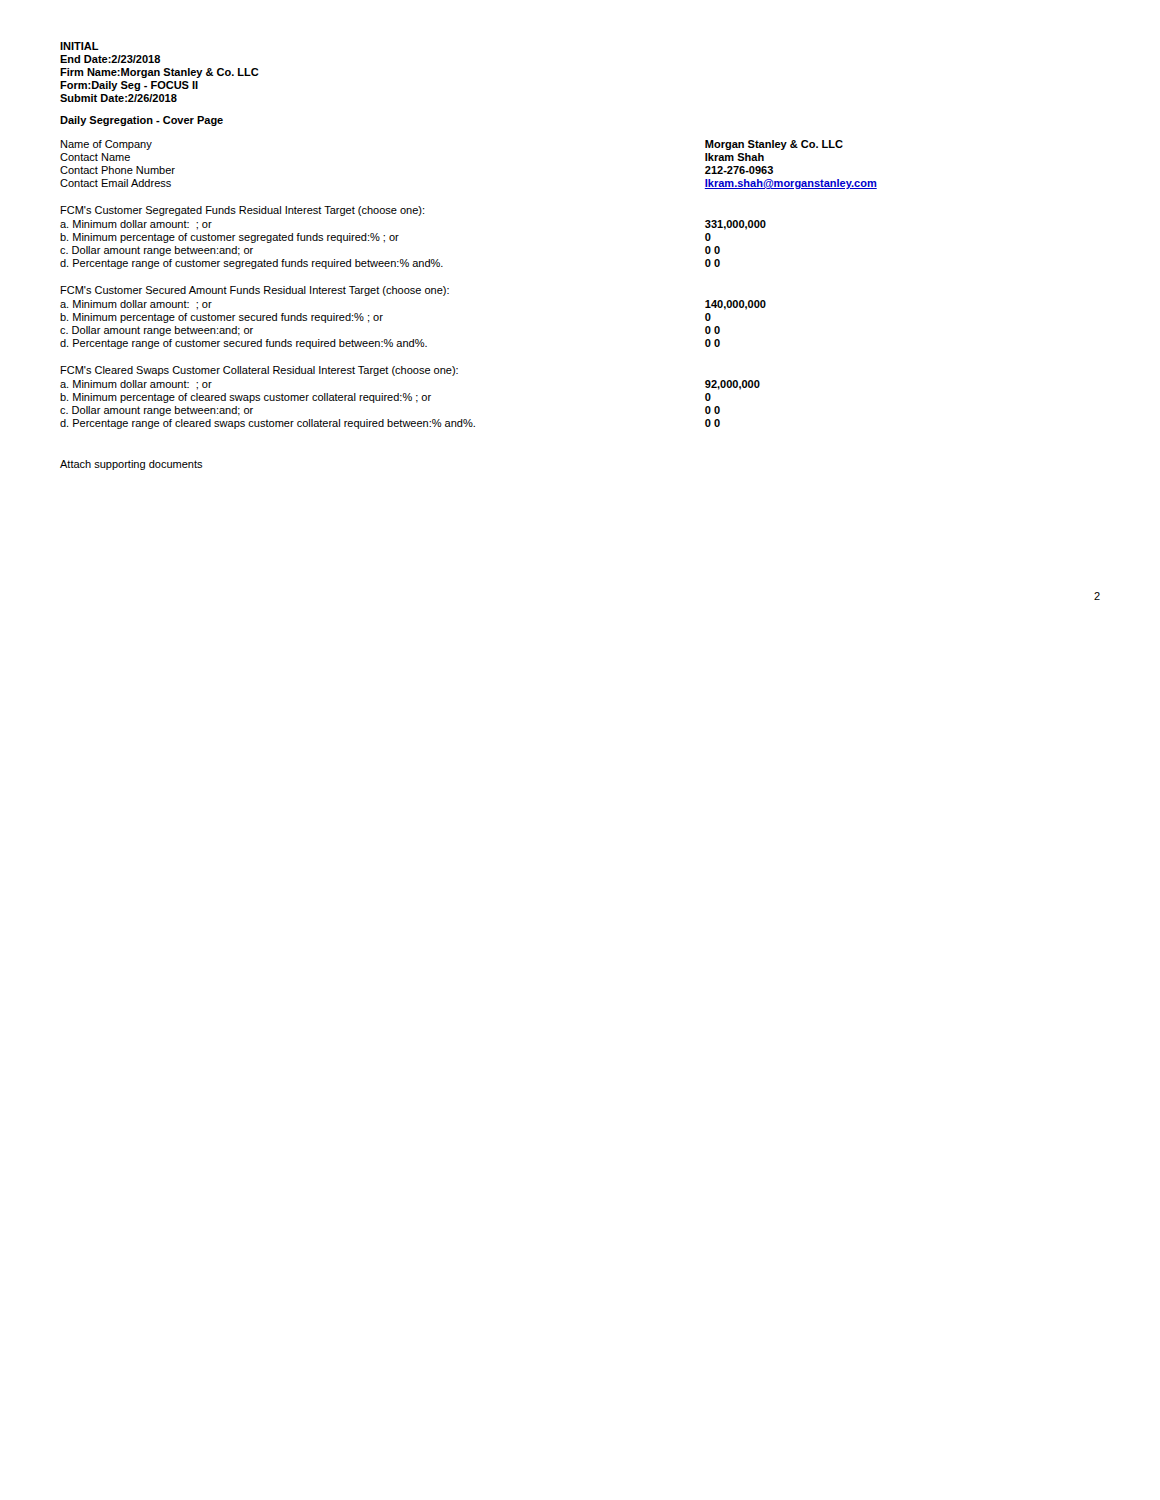INITIAL
End Date:2/23/2018
Firm Name:Morgan Stanley & Co. LLC
Form:Daily Seg - FOCUS II
Submit Date:2/26/2018
Daily Segregation - Cover Page
| Name of Company | Morgan Stanley & Co. LLC |
| Contact Name | Ikram Shah |
| Contact Phone Number | 212-276-0963 |
| Contact Email Address | Ikram.shah@morganstanley.com |
FCM's Customer Segregated Funds Residual Interest Target (choose one):
| a. Minimum dollar amount: ; or | 331,000,000 |
| b. Minimum percentage of customer segregated funds required:% ; or | 0 |
| c. Dollar amount range between:and; or | 0 0 |
| d. Percentage range of customer segregated funds required between:% and%. | 0 0 |
FCM's Customer Secured Amount Funds Residual Interest Target (choose one):
| a. Minimum dollar amount: ; or | 140,000,000 |
| b. Minimum percentage of customer secured funds required:% ; or | 0 |
| c. Dollar amount range between:and; or | 0 0 |
| d. Percentage range of customer secured funds required between:% and%. | 0 0 |
FCM's Cleared Swaps Customer Collateral Residual Interest Target (choose one):
| a. Minimum dollar amount: ; or | 92,000,000 |
| b. Minimum percentage of cleared swaps customer collateral required:% ; or | 0 |
| c. Dollar amount range between:and; or | 0 0 |
| d. Percentage range of cleared swaps customer collateral required between:% and%. | 0 0 |
Attach supporting documents
2